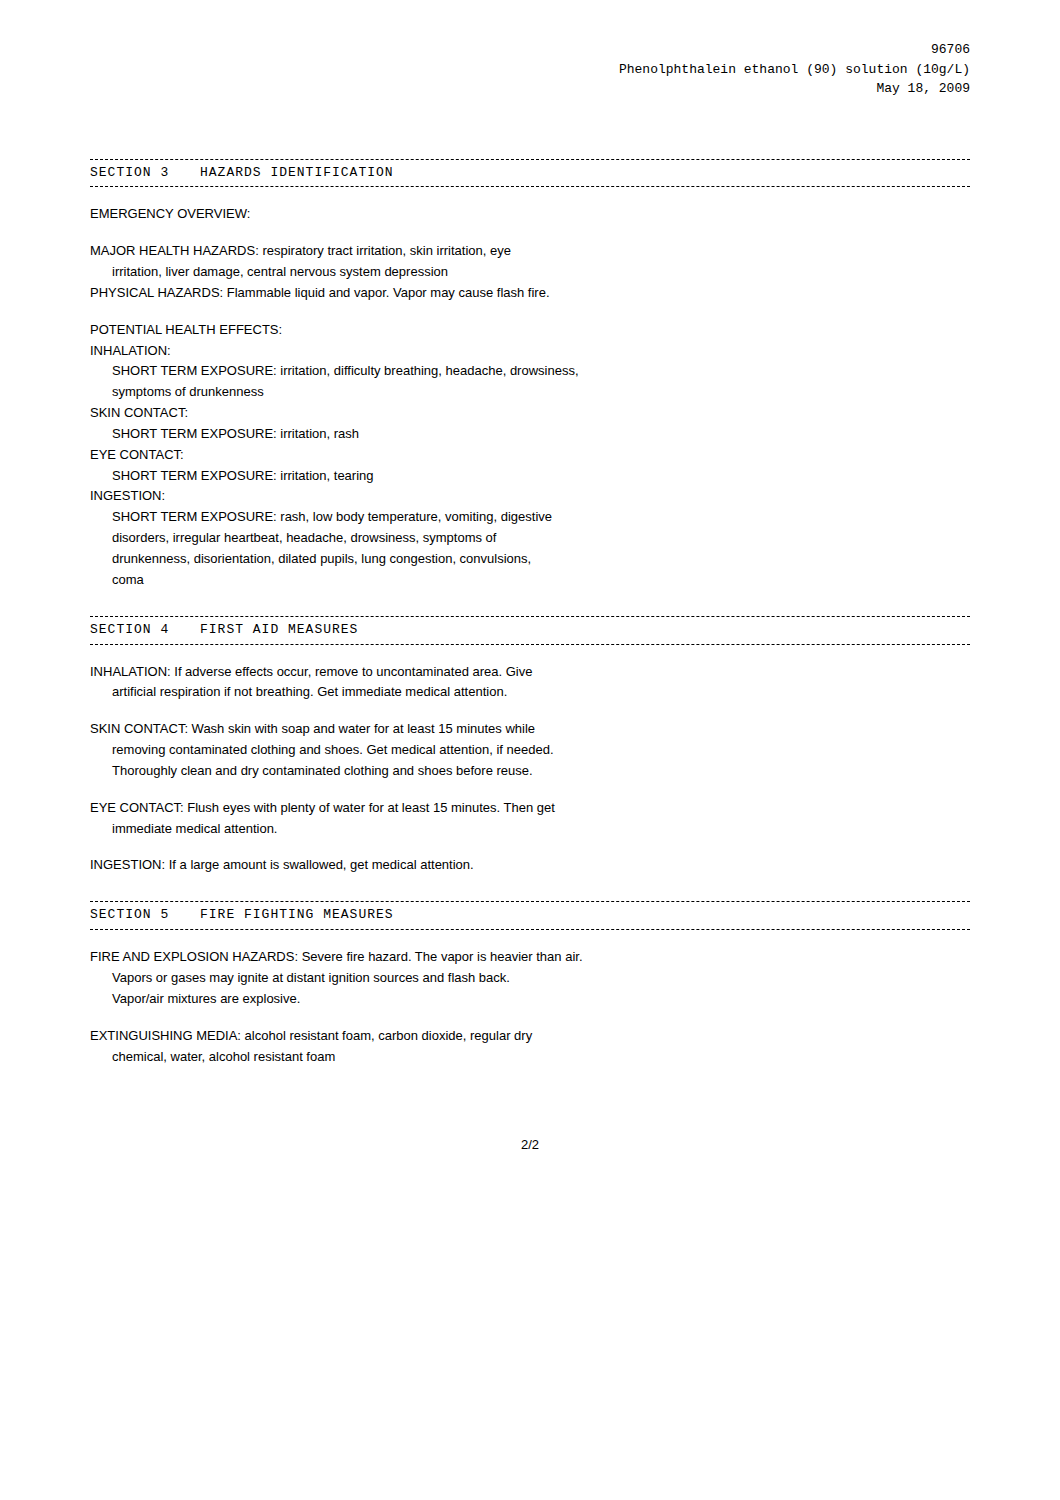96706
Phenolphthalein ethanol (90) solution (10g/L)
May 18, 2009
SECTION 3 HAZARDS IDENTIFICATION
EMERGENCY OVERVIEW:
MAJOR HEALTH HAZARDS: respiratory tract irritation, skin irritation, eye
irritation, liver damage, central nervous system depression
PHYSICAL HAZARDS: Flammable liquid and vapor. Vapor may cause flash fire.
POTENTIAL HEALTH EFFECTS:
INHALATION:
SHORT TERM EXPOSURE: irritation, difficulty breathing, headache, drowsiness,
symptoms of drunkenness
SKIN CONTACT:
SHORT TERM EXPOSURE: irritation, rash
EYE CONTACT:
SHORT TERM EXPOSURE: irritation, tearing
INGESTION:
SHORT TERM EXPOSURE: rash, low body temperature, vomiting, digestive
disorders, irregular heartbeat, headache, drowsiness, symptoms of
drunkenness, disorientation, dilated pupils, lung congestion, convulsions,
coma
SECTION 4 FIRST AID MEASURES
INHALATION: If adverse effects occur, remove to uncontaminated area. Give
artificial respiration if not breathing. Get immediate medical attention.
SKIN CONTACT: Wash skin with soap and water for at least 15 minutes while
removing contaminated clothing and shoes. Get medical attention, if needed.
Thoroughly clean and dry contaminated clothing and shoes before reuse.
EYE CONTACT: Flush eyes with plenty of water for at least 15 minutes. Then get
immediate medical attention.
INGESTION: If a large amount is swallowed, get medical attention.
SECTION 5 FIRE FIGHTING MEASURES
FIRE AND EXPLOSION HAZARDS: Severe fire hazard. The vapor is heavier than air.
Vapors or gases may ignite at distant ignition sources and flash back.
Vapor/air mixtures are explosive.
EXTINGUISHING MEDIA: alcohol resistant foam, carbon dioxide, regular dry
chemical, water, alcohol resistant foam
2/2